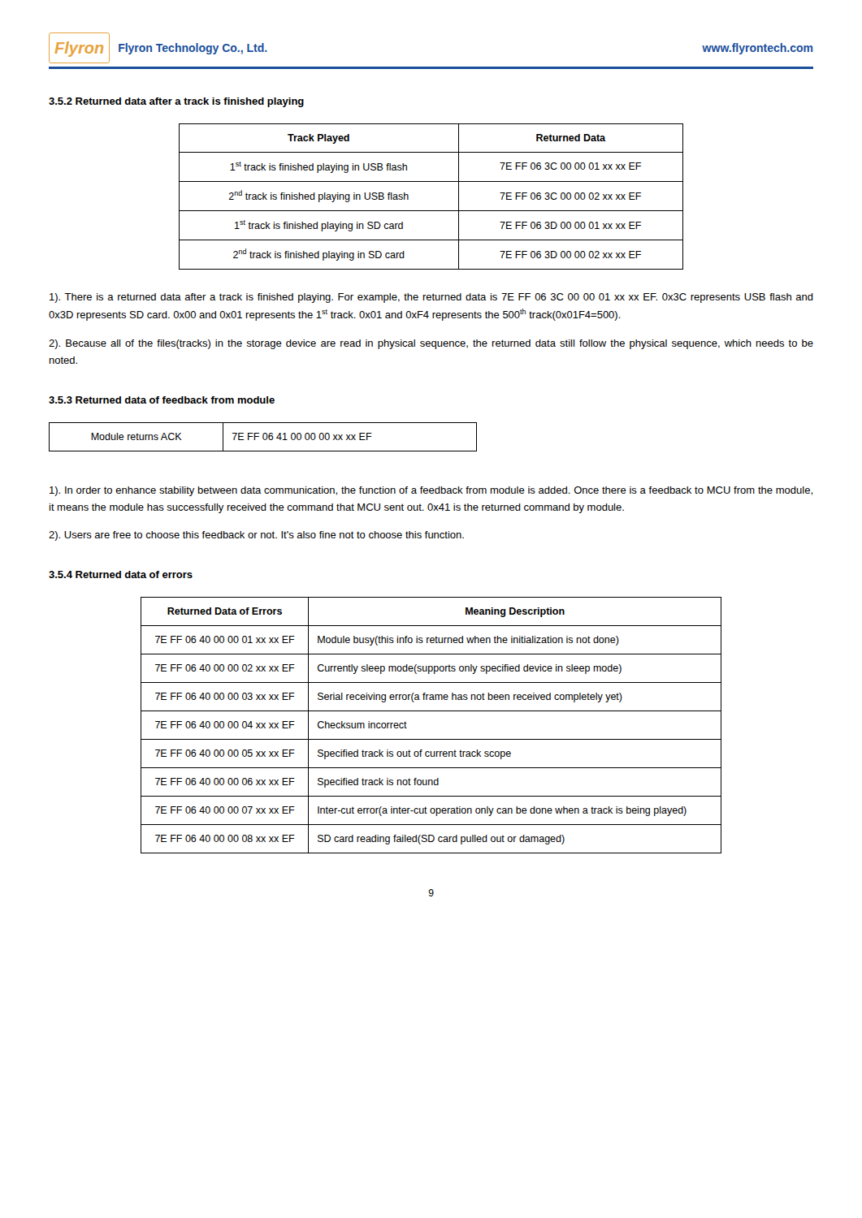Flyron Flyron Technology Co., Ltd.
www.flyrontech.com
3.5.2 Returned data after a track is finished playing
| Track Played | Returned Data |
| --- | --- |
| 1 st track is finished playing in USB flash | 7E FF 06 3C 00 00 01 xx xx EF |
| 2 nd track is finished playing in USB flash | 7E FF 06 3C 00 00 02 xx xx EF |
| 1 st track is finished playing in SD card | 7E FF 06 3D 00 00 01 xx xx EF |
| 2 nd track is finished playing in SD card | 7E FF 06 3D 00 00 02 xx xx EF |
1). There is a returned data after a track is finished playing. For example, the returned data is 7E FF 06 3C 00 00 01 xx xx EF. 0x3C represents USB flash and 0x3D represents SD card. 0x00 and 0x01 represents the 1st track. 0x01 and 0xF4 represents the 500th track(0x01F4=500).
2). Because all of the files(tracks) in the storage device are read in physical sequence, the returned data still follow the physical sequence, which needs to be noted.
3.5.3 Returned data of feedback from module
| Module returns ACK | 7E FF 06 41 00 00 00 xx xx EF |
1). In order to enhance stability between data communication, the function of a feedback from module is added. Once there is a feedback to MCU from the module, it means the module has successfully received the command that MCU sent out. 0x41 is the returned command by module.
2). Users are free to choose this feedback or not. It's also fine not to choose this function.
3.5.4 Returned data of errors
| Returned Data of Errors | Meaning Description |
| --- | --- |
| 7E FF 06 40 00 00 01 xx xx EF | Module busy(this info is returned when the initialization is not done) |
| 7E FF 06 40 00 00 02 xx xx EF | Currently sleep mode(supports only specified device in sleep mode) |
| 7E FF 06 40 00 00 03 xx xx EF | Serial receiving error(a frame has not been received completely yet) |
| 7E FF 06 40 00 00 04 xx xx EF | Checksum incorrect |
| 7E FF 06 40 00 00 05 xx xx EF | Specified track is out of current track scope |
| 7E FF 06 40 00 00 06 xx xx EF | Specified track is not found |
| 7E FF 06 40 00 00 07 xx xx EF | Inter-cut error(a inter-cut operation only can be done when a track is being played) |
| 7E FF 06 40 00 00 08 xx xx EF | SD card reading failed(SD card pulled out or damaged) |
9